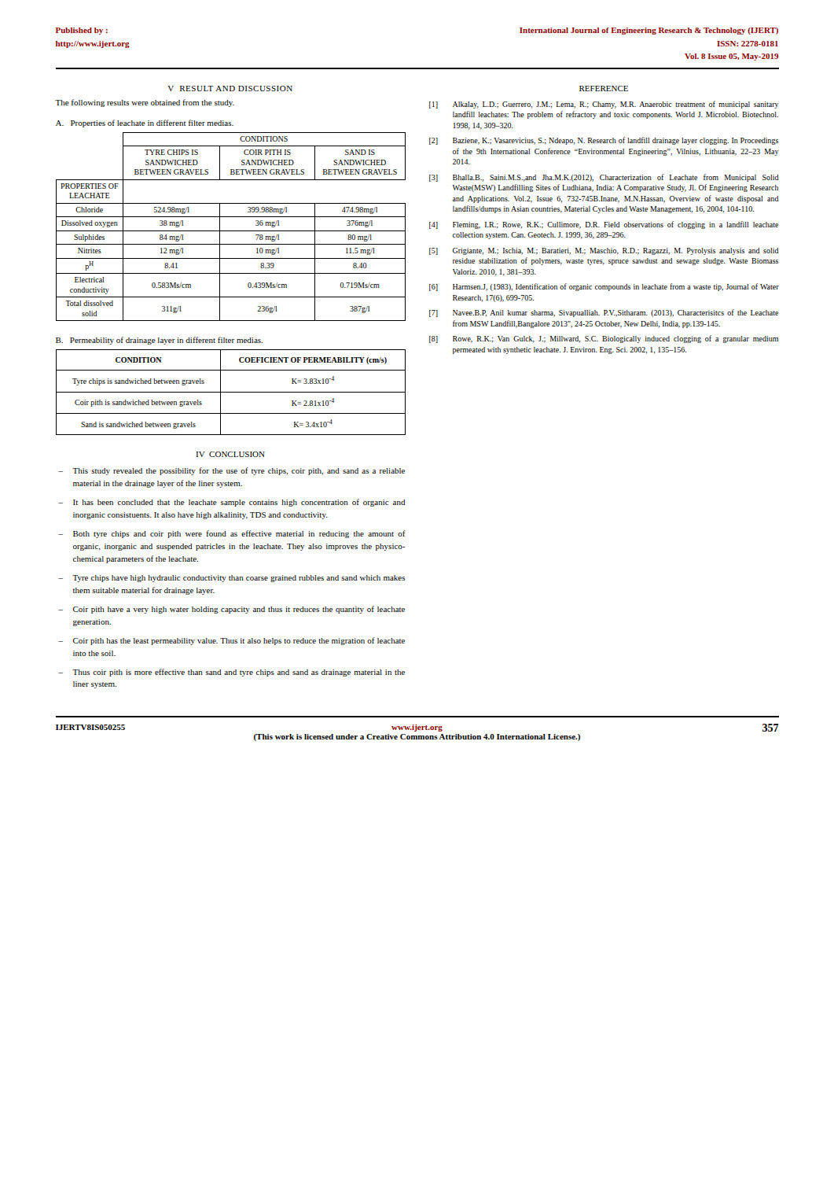Published by :
http://www.ijert.org
International Journal of Engineering Research & Technology (IJERT)
ISSN: 2278-0181
Vol. 8 Issue 05, May-2019
V RESULT AND DISCUSSION
The following results were obtained from the study.
A. Properties of leachate in different filter medias.
| | CONDITIONS |
| TYRE CHIPS IS SANDWICHED BETWEEN GRAVELS | COIR PITH IS SANDWICHED BETWEEN GRAVELS | SAND IS SANDWICHED BETWEEN GRAVELS |
| PROPERTIES OF LEACHATE | | | |
| Chloride | 524.98mg/l | 399.988mg/l | 474.98mg/l |
| Dissolved oxygen | 38 mg/l | 36 mg/l | 376mg/l |
| Sulphides | 84 mg/l | 78 mg/l | 80 mg/l |
| Nitrites | 12 mg/l | 10 mg/l | 11.5 mg/l |
| p H | 8.41 | 8.39 | 8.40 |
| Electrical conductivity | 0.583Ms/cm | 0.439Ms/cm | 0.719Ms/cm |
| Total dissolved solid | 311g/l | 236g/l | 387g/l |
B. Permeability of drainage layer in different filter medias.
| CONDITION | COEFICIENT OF PERMEABILITY (cm/s) |
| --- | --- |
| Tyre chips is sandwiched between gravels | K= 3.83x10 -4 |
| Coir pith is sandwiched between gravels | K= 2.81x10 -4 |
| Sand is sandwiched between gravels | K= 3.4x10 -4 |
IV CONCLUSION
This study revealed the possibility for the use of tyre chips, coir pith, and sand as a reliable material in the drainage layer of the liner system.
It has been concluded that the leachate sample contains high concentration of organic and inorganic consistuents. It also have high alkalinity, TDS and conductivity.
Both tyre chips and coir pith were found as effective material in reducing the amount of organic, inorganic and suspended patricles in the leachate. They also improves the physico-chemical parameters of the leachate.
Tyre chips have high hydraulic conductivity than coarse grained rubbles and sand which makes them suitable material for drainage layer.
Coir pith have a very high water holding capacity and thus it reduces the quantity of leachate generation.
Coir pith has the least permeability value. Thus it also helps to reduce the migration of leachate into the soil.
Thus coir pith is more effective than sand and tyre chips and sand as drainage material in the liner system.
REFERENCE
Alkalay, L.D.; Guerrero, J.M.; Lema, R.; Chamy, M.R. Anaerobic treatment of municipal sanitary landfill leachates: The problem of refractory and toxic components. World J. Microbiol. Biotechnol. 1998, 14, 309–320.
Baziene, K.; Vasarevicius, S.; Ndeapo, N. Research of landfill drainage layer clogging. In Proceedings of the 9th International Conference “Environmental Engineering”, Vilnius, Lithuania, 22–23 May 2014.
Bhalla.B., Saini.M.S.,and Jha.M.K.(2012), Characterization of Leachate from Municipal Solid Waste(MSW) Landfilling Sites of Ludhiana, India: A Comparative Study, Jl. Of Engineering Research and Applications. Vol.2, Issue 6, 732-745B.Inane, M.N.Hassan, Overview of waste disposal and landfills/dumps in Asian countries, Material Cycles and Waste Management, 16, 2004, 104-110.
Fleming, I.R.; Rowe, R.K.; Cullimore, D.R. Field observations of clogging in a landfill leachate collection system. Can. Geotech. J. 1999, 36, 289–296.
Grigiante, M.; Ischia, M.; Baratieri, M.; Maschio, R.D.; Ragazzi, M. Pyrolysis analysis and solid residue stabilization of polymers, waste tyres, spruce sawdust and sewage sludge. Waste Biomass Valoriz. 2010, 1, 381–393.
Harmsen.J, (1983), Identification of organic compounds in leachate from a waste tip, Journal of Water Research, 17(6), 699-705.
Navee.B.P, Anil kumar sharma, Sivapualliah. P.V.,Sitharam. (2013), Characterisitcs of the Leachate from MSW Landfill,Bangalore 2013", 24-25 October, New Delhi, India, pp.139-145.
Rowe, R.K.; Van Gulck, J.; Millward, S.C. Biologically induced clogging of a granular medium permeated with synthetic leachate. J. Environ. Eng. Sci. 2002, 1, 135–156.
IJERTV8IS050255
www.ijert.org
(This work is licensed under a Creative Commons Attribution 4.0 International License.)
357